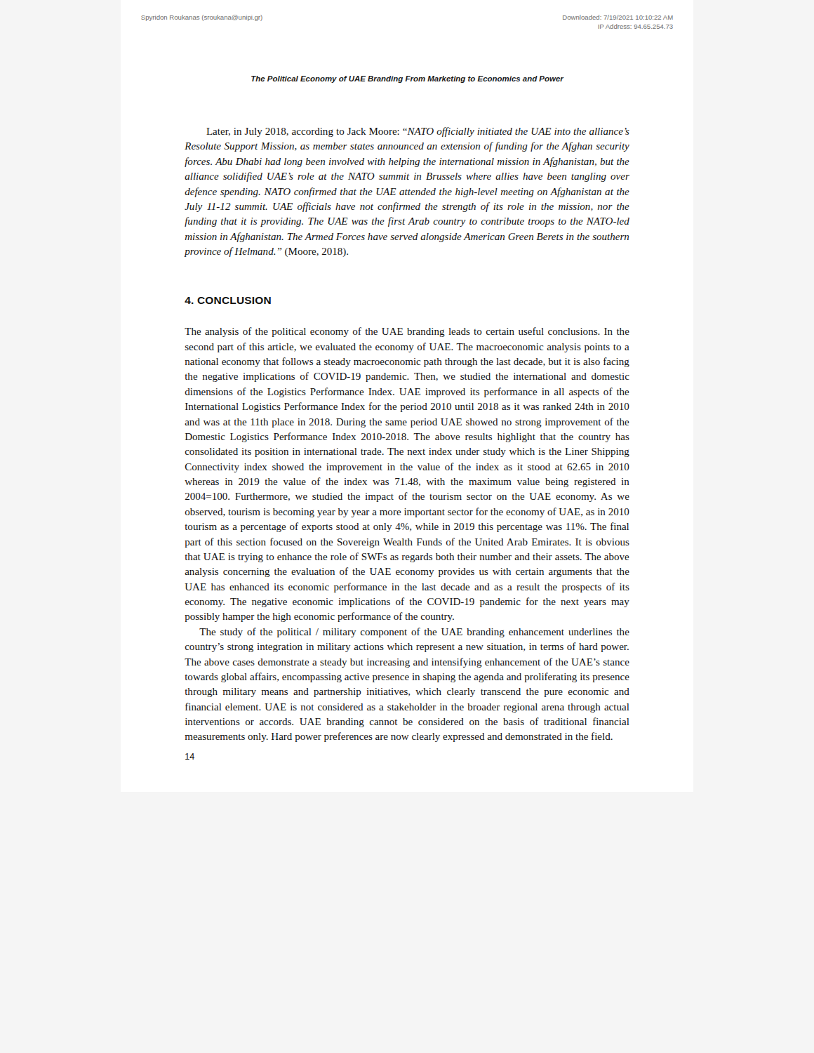Spyridon Roukanas (sroukana@unipi.gr)
Downloaded: 7/19/2021 10:10:22 AM
IP Address: 94.65.254.73
The Political Economy of UAE Branding From Marketing to Economics and Power
Later, in July 2018, according to Jack Moore: “NATO officially initiated the UAE into the alliance’s Resolute Support Mission, as member states announced an extension of funding for the Afghan security forces. Abu Dhabi had long been involved with helping the international mission in Afghanistan, but the alliance solidified UAE’s role at the NATO summit in Brussels where allies have been tangling over defence spending. NATO confirmed that the UAE attended the high-level meeting on Afghanistan at the July 11-12 summit. UAE officials have not confirmed the strength of its role in the mission, nor the funding that it is providing. The UAE was the first Arab country to contribute troops to the NATO-led mission in Afghanistan. The Armed Forces have served alongside American Green Berets in the southern province of Helmand.” (Moore, 2018).
4. CONCLUSION
The analysis of the political economy of the UAE branding leads to certain useful conclusions. In the second part of this article, we evaluated the economy of UAE. The macroeconomic analysis points to a national economy that follows a steady macroeconomic path through the last decade, but it is also facing the negative implications of COVID-19 pandemic. Then, we studied the international and domestic dimensions of the Logistics Performance Index. UAE improved its performance in all aspects of the International Logistics Performance Index for the period 2010 until 2018 as it was ranked 24th in 2010 and was at the 11th place in 2018. During the same period UAE showed no strong improvement of the Domestic Logistics Performance Index 2010-2018. The above results highlight that the country has consolidated its position in international trade. The next index under study which is the Liner Shipping Connectivity index showed the improvement in the value of the index as it stood at 62.65 in 2010 whereas in 2019 the value of the index was 71.48, with the maximum value being registered in 2004=100. Furthermore, we studied the impact of the tourism sector on the UAE economy. As we observed, tourism is becoming year by year a more important sector for the economy of UAE, as in 2010 tourism as a percentage of exports stood at only 4%, while in 2019 this percentage was 11%. The final part of this section focused on the Sovereign Wealth Funds of the United Arab Emirates. It is obvious that UAE is trying to enhance the role of SWFs as regards both their number and their assets. The above analysis concerning the evaluation of the UAE economy provides us with certain arguments that the UAE has enhanced its economic performance in the last decade and as a result the prospects of its economy. The negative economic implications of the COVID-19 pandemic for the next years may possibly hamper the high economic performance of the country.
The study of the political / military component of the UAE branding enhancement underlines the country’s strong integration in military actions which represent a new situation, in terms of hard power. The above cases demonstrate a steady but increasing and intensifying enhancement of the UAE’s stance towards global affairs, encompassing active presence in shaping the agenda and proliferating its presence through military means and partnership initiatives, which clearly transcend the pure economic and financial element. UAE is not considered as a stakeholder in the broader regional arena through actual interventions or accords. UAE branding cannot be considered on the basis of traditional financial measurements only. Hard power preferences are now clearly expressed and demonstrated in the field.
14